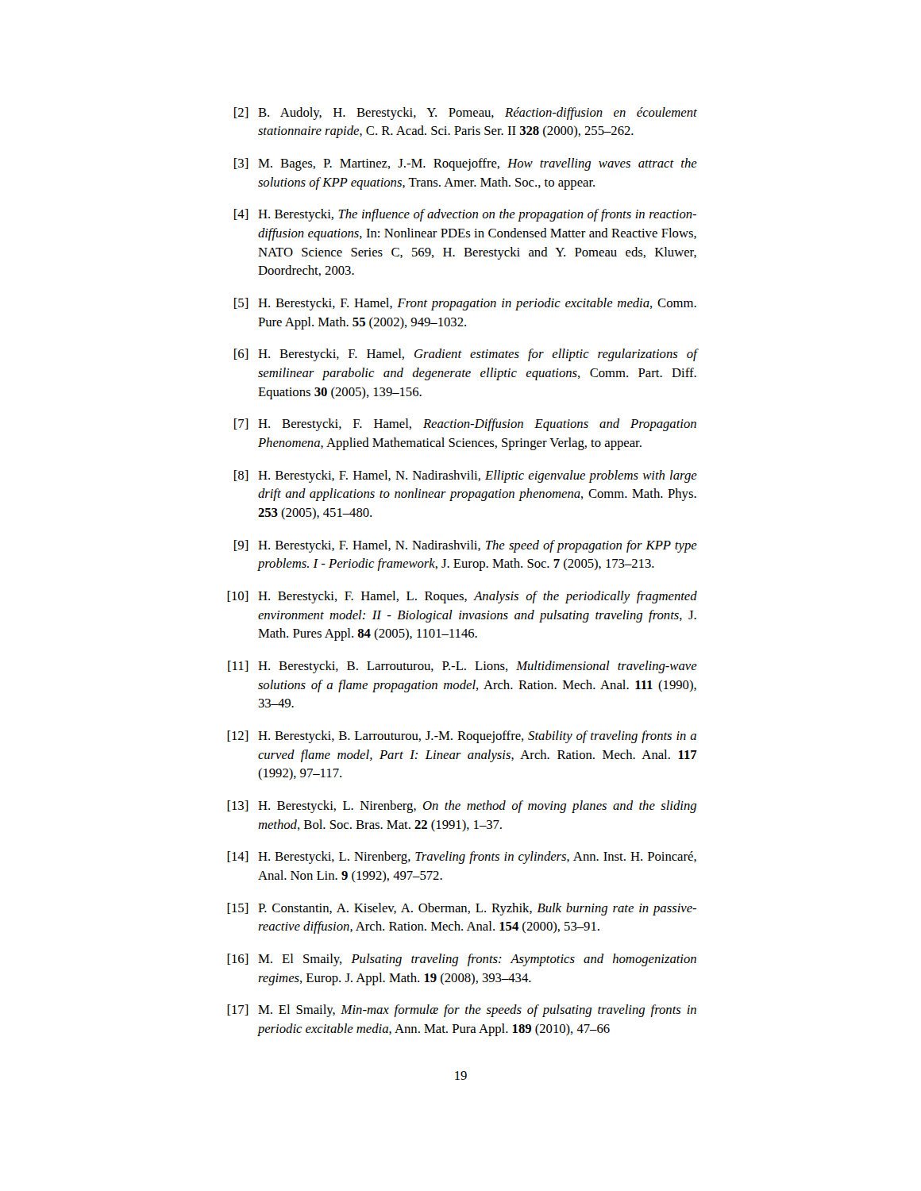[2] B. Audoly, H. Berestycki, Y. Pomeau, Réaction-diffusion en écoulement stationnaire rapide, C. R. Acad. Sci. Paris Ser. II 328 (2000), 255–262.
[3] M. Bages, P. Martinez, J.-M. Roquejoffre, How travelling waves attract the solutions of KPP equations, Trans. Amer. Math. Soc., to appear.
[4] H. Berestycki, The influence of advection on the propagation of fronts in reaction-diffusion equations, In: Nonlinear PDEs in Condensed Matter and Reactive Flows, NATO Science Series C, 569, H. Berestycki and Y. Pomeau eds, Kluwer, Doordrecht, 2003.
[5] H. Berestycki, F. Hamel, Front propagation in periodic excitable media, Comm. Pure Appl. Math. 55 (2002), 949–1032.
[6] H. Berestycki, F. Hamel, Gradient estimates for elliptic regularizations of semilinear parabolic and degenerate elliptic equations, Comm. Part. Diff. Equations 30 (2005), 139–156.
[7] H. Berestycki, F. Hamel, Reaction-Diffusion Equations and Propagation Phenomena, Applied Mathematical Sciences, Springer Verlag, to appear.
[8] H. Berestycki, F. Hamel, N. Nadirashvili, Elliptic eigenvalue problems with large drift and applications to nonlinear propagation phenomena, Comm. Math. Phys. 253 (2005), 451–480.
[9] H. Berestycki, F. Hamel, N. Nadirashvili, The speed of propagation for KPP type problems. I - Periodic framework, J. Europ. Math. Soc. 7 (2005), 173–213.
[10] H. Berestycki, F. Hamel, L. Roques, Analysis of the periodically fragmented environment model: II - Biological invasions and pulsating traveling fronts, J. Math. Pures Appl. 84 (2005), 1101–1146.
[11] H. Berestycki, B. Larrouturou, P.-L. Lions, Multidimensional traveling-wave solutions of a flame propagation model, Arch. Ration. Mech. Anal. 111 (1990), 33–49.
[12] H. Berestycki, B. Larrouturou, J.-M. Roquejoffre, Stability of traveling fronts in a curved flame model, Part I: Linear analysis, Arch. Ration. Mech. Anal. 117 (1992), 97–117.
[13] H. Berestycki, L. Nirenberg, On the method of moving planes and the sliding method, Bol. Soc. Bras. Mat. 22 (1991), 1–37.
[14] H. Berestycki, L. Nirenberg, Traveling fronts in cylinders, Ann. Inst. H. Poincaré, Anal. Non Lin. 9 (1992), 497–572.
[15] P. Constantin, A. Kiselev, A. Oberman, L. Ryzhik, Bulk burning rate in passive-reactive diffusion, Arch. Ration. Mech. Anal. 154 (2000), 53–91.
[16] M. El Smaily, Pulsating traveling fronts: Asymptotics and homogenization regimes, Europ. J. Appl. Math. 19 (2008), 393–434.
[17] M. El Smaily, Min-max formulæ for the speeds of pulsating traveling fronts in periodic excitable media, Ann. Mat. Pura Appl. 189 (2010), 47–66
19